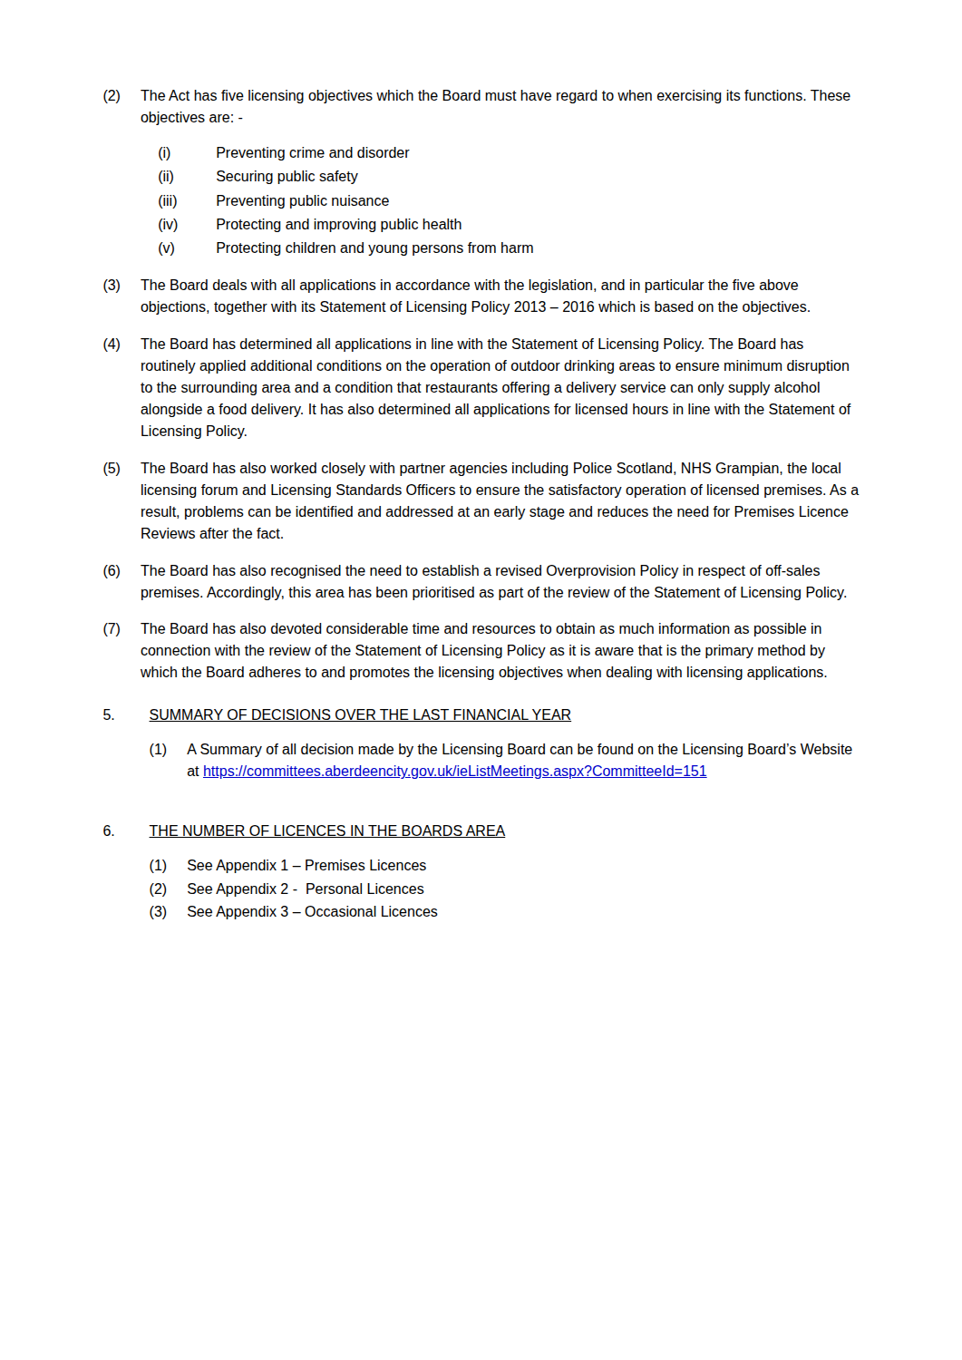(2) The Act has five licensing objectives which the Board must have regard to when exercising its functions. These objectives are: -
(i) Preventing crime and disorder
(ii) Securing public safety
(iii) Preventing public nuisance
(iv) Protecting and improving public health
(v) Protecting children and young persons from harm
(3) The Board deals with all applications in accordance with the legislation, and in particular the five above objections, together with its Statement of Licensing Policy 2013 – 2016 which is based on the objectives.
(4) The Board has determined all applications in line with the Statement of Licensing Policy. The Board has routinely applied additional conditions on the operation of outdoor drinking areas to ensure minimum disruption to the surrounding area and a condition that restaurants offering a delivery service can only supply alcohol alongside a food delivery. It has also determined all applications for licensed hours in line with the Statement of Licensing Policy.
(5) The Board has also worked closely with partner agencies including Police Scotland, NHS Grampian, the local licensing forum and Licensing Standards Officers to ensure the satisfactory operation of licensed premises. As a result, problems can be identified and addressed at an early stage and reduces the need for Premises Licence Reviews after the fact.
(6) The Board has also recognised the need to establish a revised Overprovision Policy in respect of off-sales premises. Accordingly, this area has been prioritised as part of the review of the Statement of Licensing Policy.
(7) The Board has also devoted considerable time and resources to obtain as much information as possible in connection with the review of the Statement of Licensing Policy as it is aware that is the primary method by which the Board adheres to and promotes the licensing objectives when dealing with licensing applications.
5. Summary of decisions over the last financial year
(1) A Summary of all decision made by the Licensing Board can be found on the Licensing Board’s Website at https://committees.aberdeencity.gov.uk/ieListMeetings.aspx?CommitteeId=151
6. The number of licences in the boards area
(1) See Appendix 1 – Premises Licences
(2) See Appendix 2 - Personal Licences
(3) See Appendix 3 – Occasional Licences